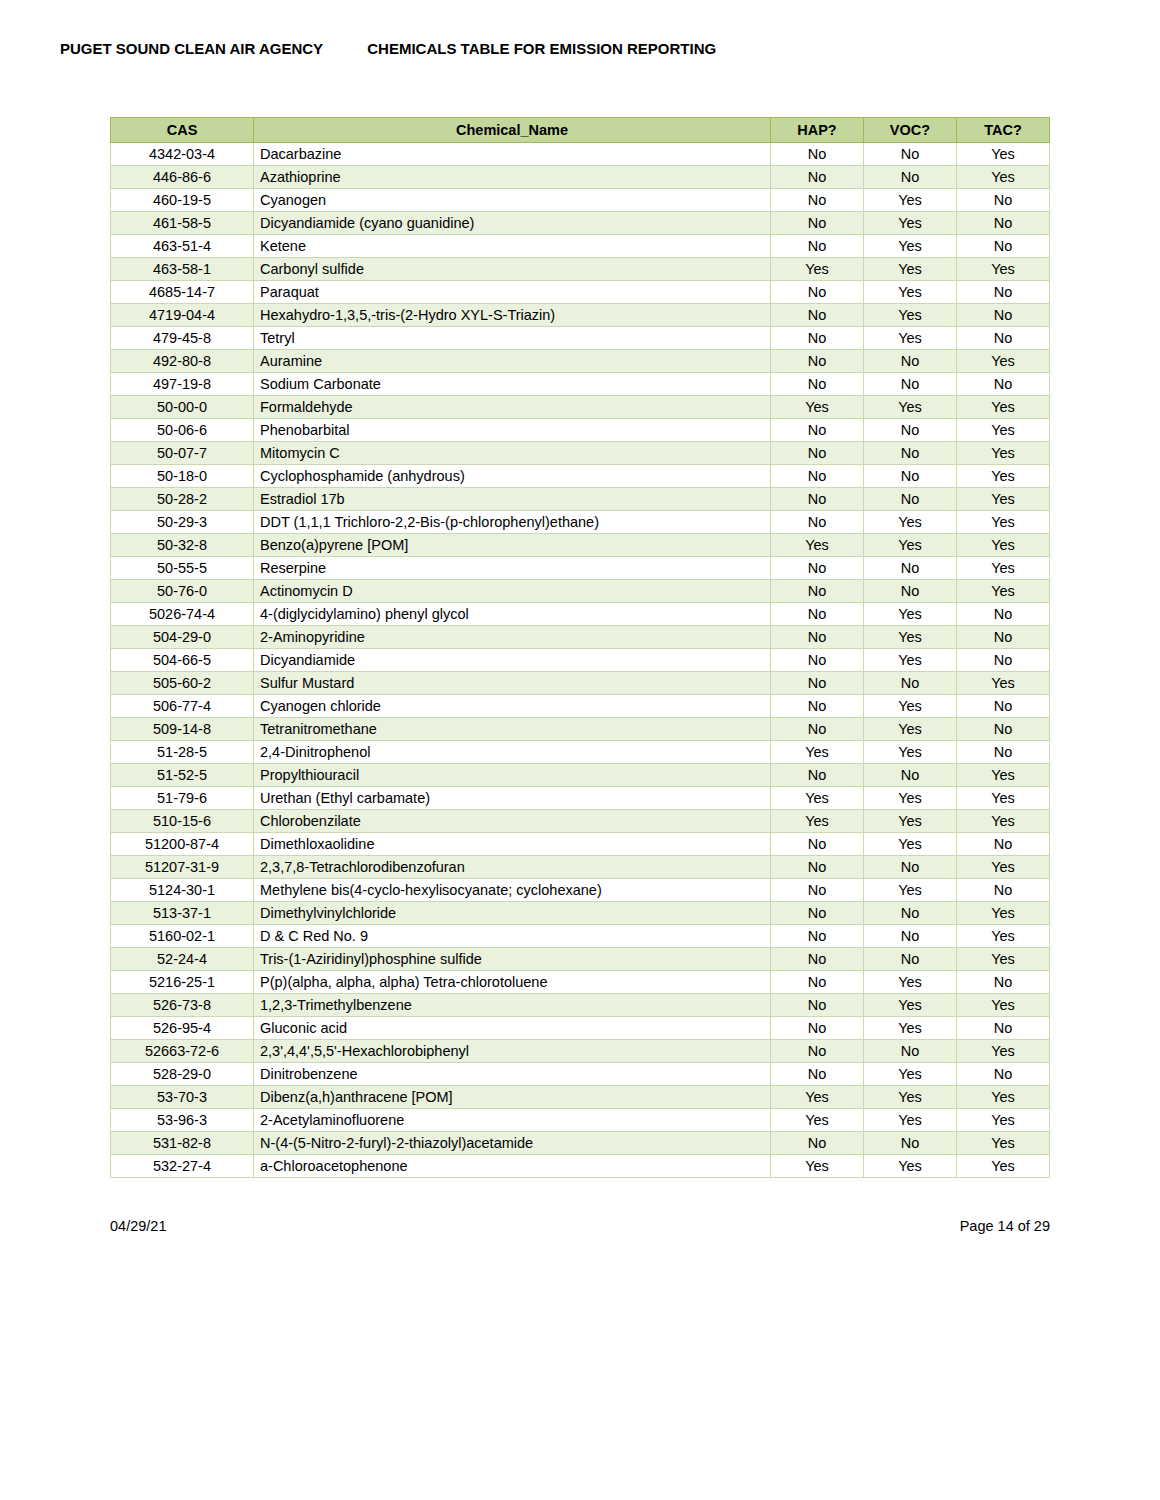PUGET SOUND CLEAN AIR AGENCY CHEMICALS TABLE FOR EMISSION REPORTING
| CAS | Chemical_Name | HAP? | VOC? | TAC? |
| --- | --- | --- | --- | --- |
| 4342-03-4 | Dacarbazine | No | No | Yes |
| 446-86-6 | Azathioprine | No | No | Yes |
| 460-19-5 | Cyanogen | No | Yes | No |
| 461-58-5 | Dicyandiamide (cyano guanidine) | No | Yes | No |
| 463-51-4 | Ketene | No | Yes | No |
| 463-58-1 | Carbonyl sulfide | Yes | Yes | Yes |
| 4685-14-7 | Paraquat | No | Yes | No |
| 4719-04-4 | Hexahydro-1,3,5,-tris-(2-Hydro XYL-S-Triazin) | No | Yes | No |
| 479-45-8 | Tetryl | No | Yes | No |
| 492-80-8 | Auramine | No | No | Yes |
| 497-19-8 | Sodium Carbonate | No | No | No |
| 50-00-0 | Formaldehyde | Yes | Yes | Yes |
| 50-06-6 | Phenobarbital | No | No | Yes |
| 50-07-7 | Mitomycin C | No | No | Yes |
| 50-18-0 | Cyclophosphamide (anhydrous) | No | No | Yes |
| 50-28-2 | Estradiol 17b | No | No | Yes |
| 50-29-3 | DDT (1,1,1 Trichloro-2,2-Bis-(p-chlorophenyl)ethane) | No | Yes | Yes |
| 50-32-8 | Benzo(a)pyrene [POM] | Yes | Yes | Yes |
| 50-55-5 | Reserpine | No | No | Yes |
| 50-76-0 | Actinomycin D | No | No | Yes |
| 5026-74-4 | 4-(diglycidylamino) phenyl glycol | No | Yes | No |
| 504-29-0 | 2-Aminopyridine | No | Yes | No |
| 504-66-5 | Dicyandiamide | No | Yes | No |
| 505-60-2 | Sulfur Mustard | No | No | Yes |
| 506-77-4 | Cyanogen chloride | No | Yes | No |
| 509-14-8 | Tetranitromethane | No | Yes | No |
| 51-28-5 | 2,4-Dinitrophenol | Yes | Yes | No |
| 51-52-5 | Propylthiouracil | No | No | Yes |
| 51-79-6 | Urethan (Ethyl carbamate) | Yes | Yes | Yes |
| 510-15-6 | Chlorobenzilate | Yes | Yes | Yes |
| 51200-87-4 | Dimethloxaolidine | No | Yes | No |
| 51207-31-9 | 2,3,7,8-Tetrachlorodibenzofuran | No | No | Yes |
| 5124-30-1 | Methylene bis(4-cyclo-hexylisocyanate; cyclohexane) | No | Yes | No |
| 513-37-1 | Dimethylvinylchloride | No | No | Yes |
| 5160-02-1 | D & C Red No. 9 | No | No | Yes |
| 52-24-4 | Tris-(1-Aziridinyl)phosphine sulfide | No | No | Yes |
| 5216-25-1 | P(p)(alpha, alpha, alpha) Tetra-chlorotoluene | No | Yes | No |
| 526-73-8 | 1,2,3-Trimethylbenzene | No | Yes | Yes |
| 526-95-4 | Gluconic acid | No | Yes | No |
| 52663-72-6 | 2,3',4,4',5,5'-Hexachlorobiphenyl | No | No | Yes |
| 528-29-0 | Dinitrobenzene | No | Yes | No |
| 53-70-3 | Dibenz(a,h)anthracene [POM] | Yes | Yes | Yes |
| 53-96-3 | 2-Acetylaminofluorene | Yes | Yes | Yes |
| 531-82-8 | N-(4-(5-Nitro-2-furyl)-2-thiazolyl)acetamide | No | No | Yes |
| 532-27-4 | a-Chloroacetophenone | Yes | Yes | Yes |
04/29/21 Page 14 of 29